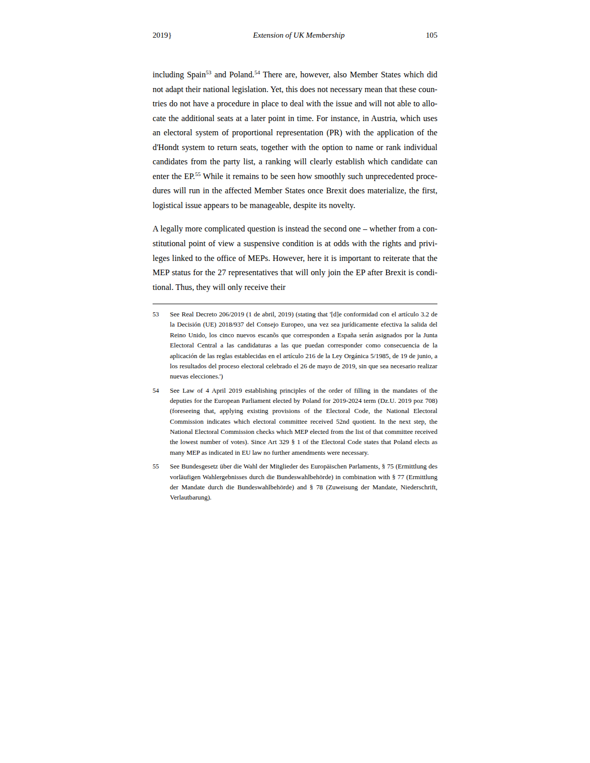2019} Extension of UK Membership 105
including Spain53 and Poland.54 There are, however, also Member States which did not adapt their national legislation. Yet, this does not necessary mean that these countries do not have a procedure in place to deal with the issue and will not able to allocate the additional seats at a later point in time. For instance, in Austria, which uses an electoral system of proportional representation (PR) with the application of the d'Hondt system to return seats, together with the option to name or rank individual candidates from the party list, a ranking will clearly establish which candidate can enter the EP.55 While it remains to be seen how smoothly such unprecedented procedures will run in the affected Member States once Brexit does materialize, the first, logistical issue appears to be manageable, despite its novelty.
A legally more complicated question is instead the second one – whether from a constitutional point of view a suspensive condition is at odds with the rights and privileges linked to the office of MEPs. However, here it is important to reiterate that the MEP status for the 27 representatives that will only join the EP after Brexit is conditional. Thus, they will only receive their
53 See Real Decreto 206/2019 (1 de abril, 2019) (stating that '[d]e conformidad con el artículo 3.2 de la Decisión (UE) 2018/937 del Consejo Europeo, una vez sea jurídicamente efectiva la salida del Reino Unido, los cinco nuevos escanõs que corresponden a España serán asignados por la Junta Electoral Central a las candidaturas a las que puedan corresponder como consecuencia de la aplicación de las reglas establecidas en el artículo 216 de la Ley Orgánica 5/1985, de 19 de junio, a los resultados del proceso electoral celebrado el 26 de mayo de 2019, sin que sea necesario realizar nuevas elecciones.')
54 See Law of 4 April 2019 establishing principles of the order of filling in the mandates of the deputies for the European Parliament elected by Poland for 2019-2024 term (Dz.U. 2019 poz 708) (foreseeing that, applying existing provisions of the Electoral Code, the National Electoral Commission indicates which electoral committee received 52nd quotient. In the next step, the National Electoral Commission checks which MEP elected from the list of that committee received the lowest number of votes). Since Art 329 § 1 of the Electoral Code states that Poland elects as many MEP as indicated in EU law no further amendments were necessary.
55 See Bundesgesetz über die Wahl der Mitglieder des Europäischen Parlaments, § 75 (Ermittlung des vorläufigen Wahlergebnisses durch die Bundeswahlbehörde) in combination with § 77 (Ermittlung der Mandate durch die Bundeswahlbehörde) and § 78 (Zuweisung der Mandate, Niederschrift, Verlautbarung).